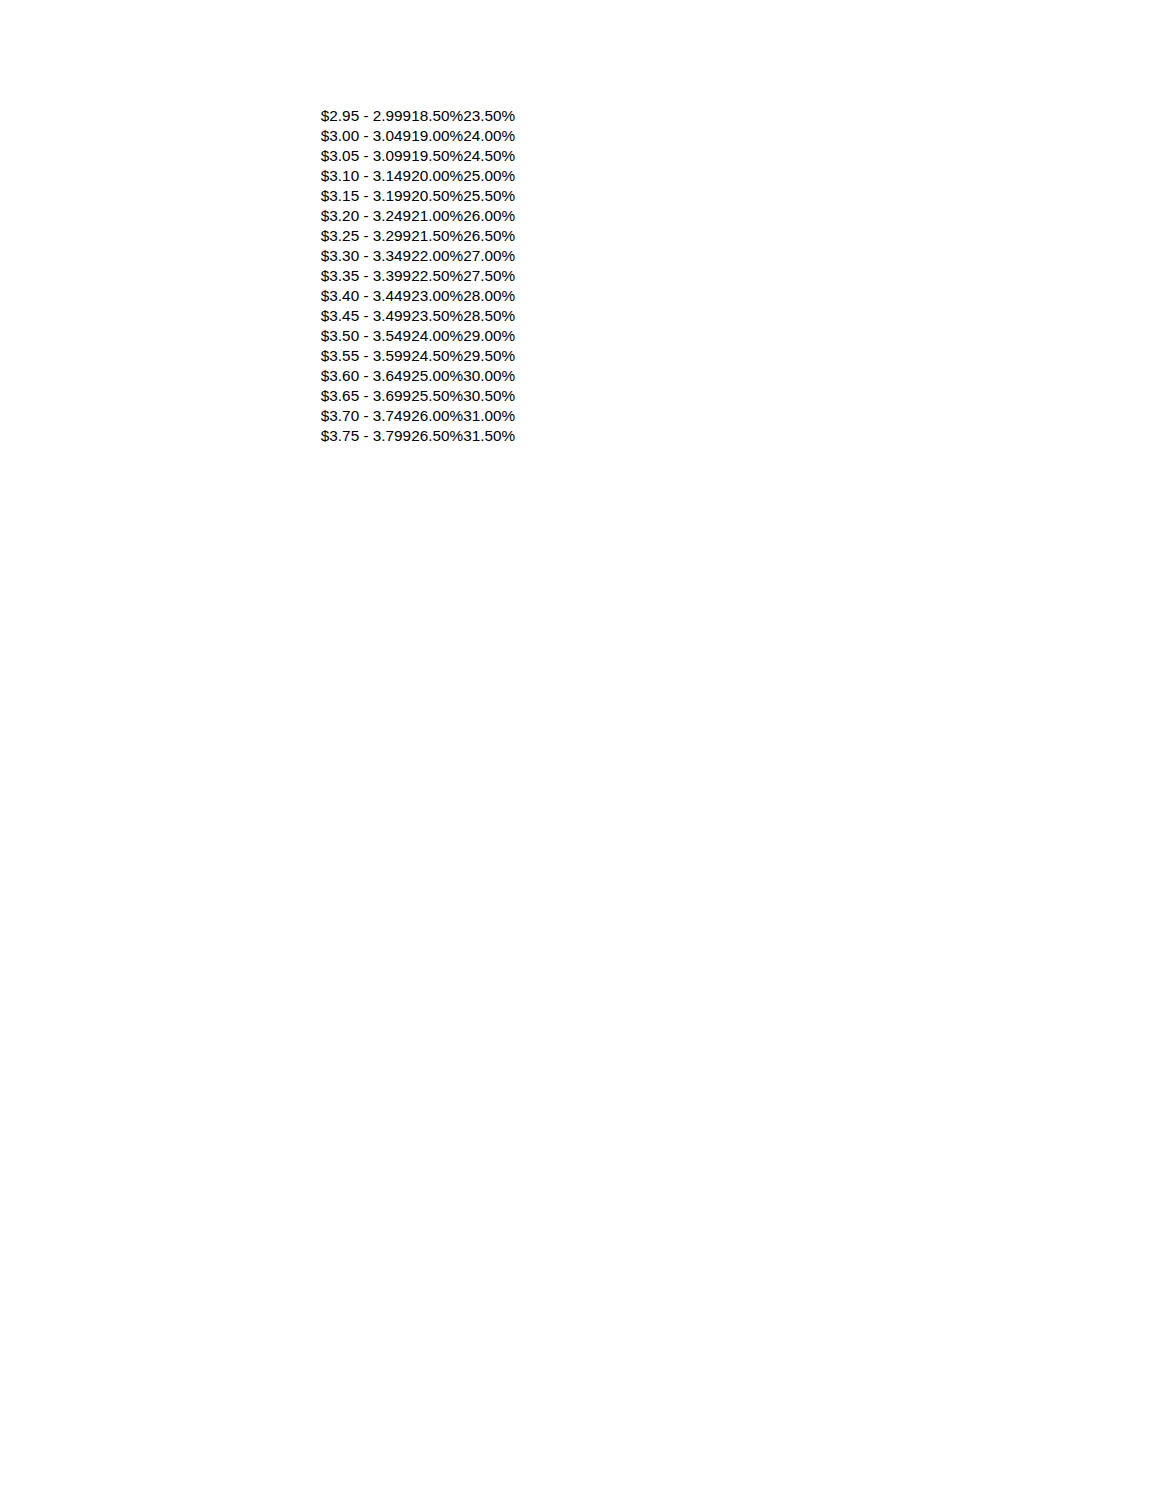| $2.95 - 2.999 | 18.50% | 23.50% |
| $3.00 - 3.049 | 19.00% | 24.00% |
| $3.05 - 3.099 | 19.50% | 24.50% |
| $3.10 - 3.149 | 20.00% | 25.00% |
| $3.15 - 3.199 | 20.50% | 25.50% |
| $3.20 - 3.249 | 21.00% | 26.00% |
| $3.25 - 3.299 | 21.50% | 26.50% |
| $3.30 - 3.349 | 22.00% | 27.00% |
| $3.35 - 3.399 | 22.50% | 27.50% |
| $3.40 - 3.449 | 23.00% | 28.00% |
| $3.45 - 3.499 | 23.50% | 28.50% |
| $3.50 - 3.549 | 24.00% | 29.00% |
| $3.55 - 3.599 | 24.50% | 29.50% |
| $3.60 - 3.649 | 25.00% | 30.00% |
| $3.65 - 3.699 | 25.50% | 30.50% |
| $3.70 - 3.749 | 26.00% | 31.00% |
| $3.75 - 3.799 | 26.50% | 31.50% |